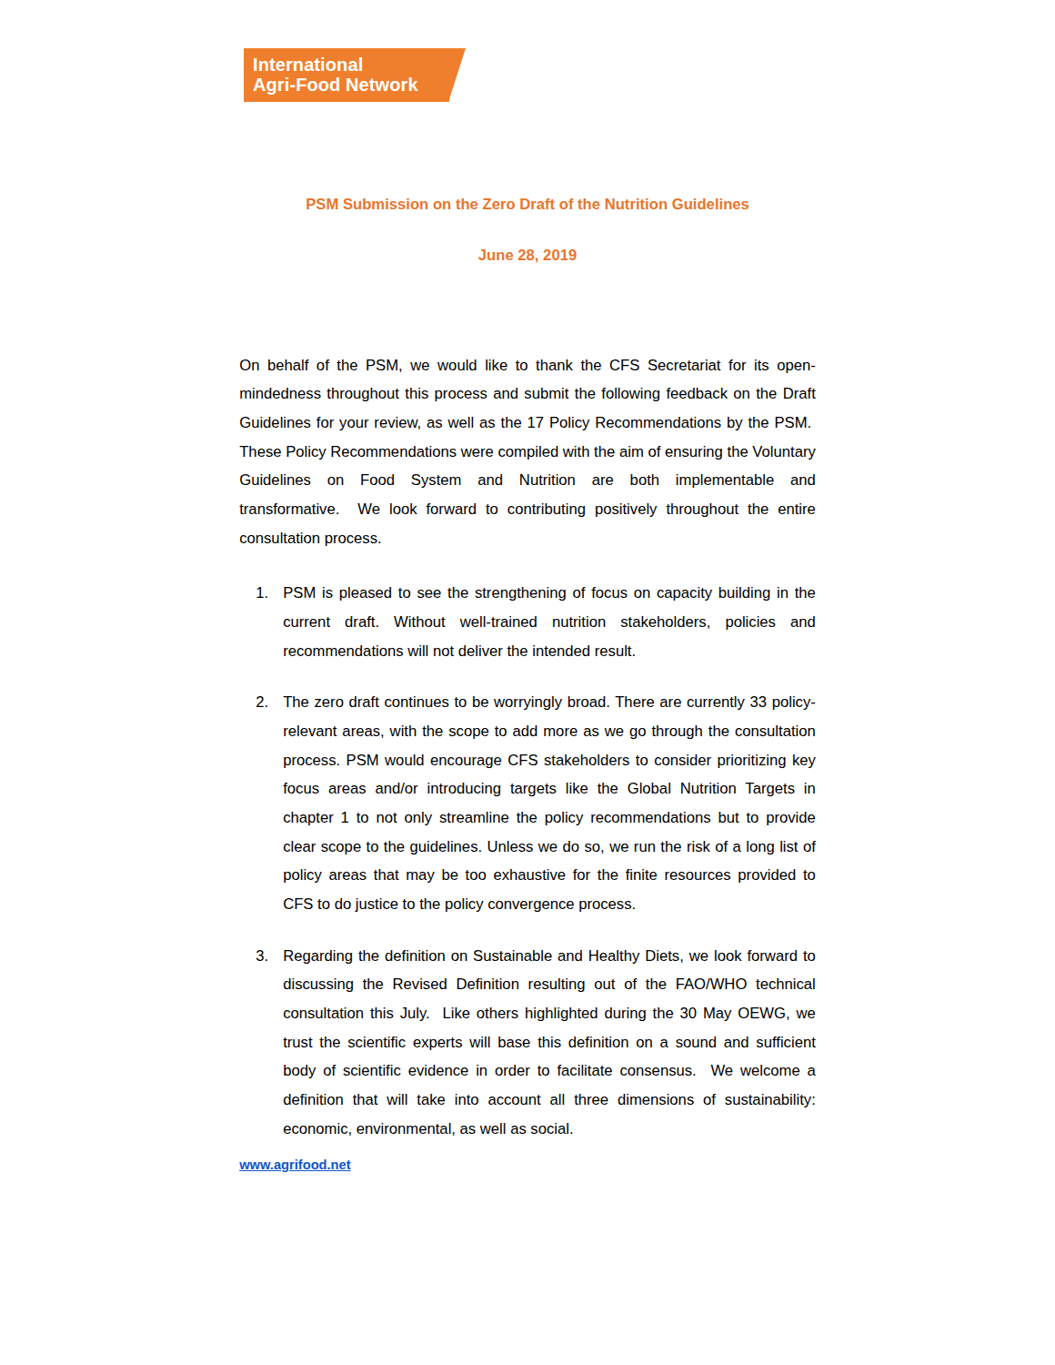International Agri-Food Network
PSM Submission on the Zero Draft of the Nutrition Guidelines June 28, 2019
On behalf of the PSM, we would like to thank the CFS Secretariat for its open-mindedness throughout this process and submit the following feedback on the Draft Guidelines for your review, as well as the 17 Policy Recommendations by the PSM. These Policy Recommendations were compiled with the aim of ensuring the Voluntary Guidelines on Food System and Nutrition are both implementable and transformative. We look forward to contributing positively throughout the entire consultation process.
PSM is pleased to see the strengthening of focus on capacity building in the current draft. Without well-trained nutrition stakeholders, policies and recommendations will not deliver the intended result.
The zero draft continues to be worryingly broad. There are currently 33 policy-relevant areas, with the scope to add more as we go through the consultation process. PSM would encourage CFS stakeholders to consider prioritizing key focus areas and/or introducing targets like the Global Nutrition Targets in chapter 1 to not only streamline the policy recommendations but to provide clear scope to the guidelines. Unless we do so, we run the risk of a long list of policy areas that may be too exhaustive for the finite resources provided to CFS to do justice to the policy convergence process.
Regarding the definition on Sustainable and Healthy Diets, we look forward to discussing the Revised Definition resulting out of the FAO/WHO technical consultation this July. Like others highlighted during the 30 May OEWG, we trust the scientific experts will base this definition on a sound and sufficient body of scientific evidence in order to facilitate consensus. We welcome a definition that will take into account all three dimensions of sustainability: economic, environmental, as well as social.
www.agrifood.net